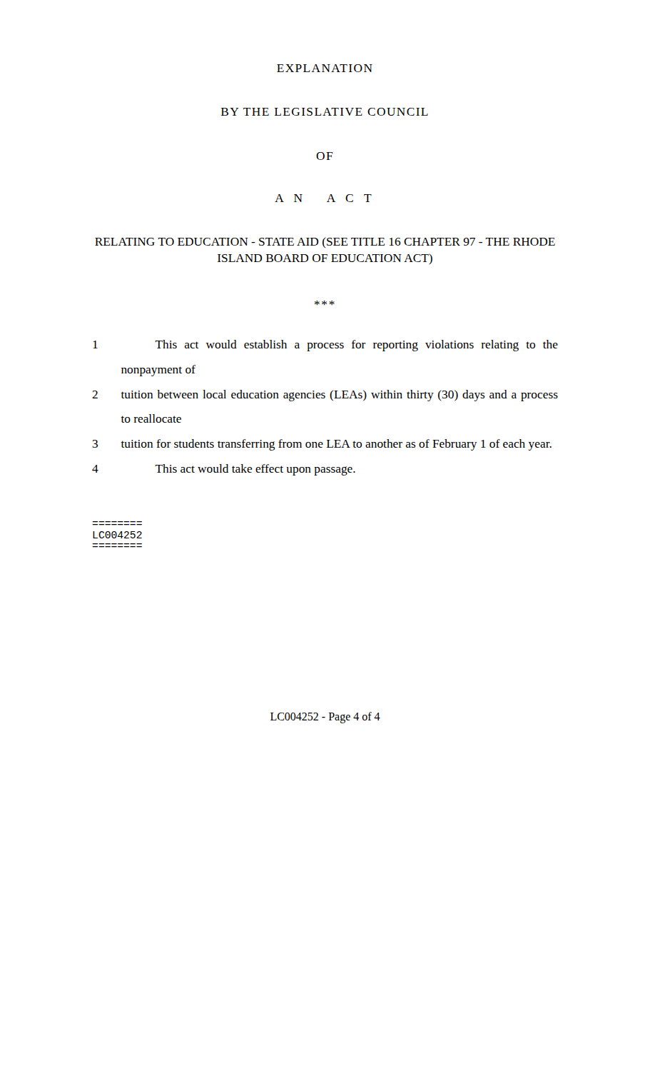EXPLANATION
BY THE LEGISLATIVE COUNCIL
OF
A N A C T
RELATING TO EDUCATION - STATE AID (SEE TITLE 16 CHAPTER 97 - THE RHODE
ISLAND BOARD OF EDUCATION ACT)
***
| 1 | This act would establish a process for reporting violations relating to the nonpayment of |
| 2 | tuition between local education agencies (LEAs) within thirty (30) days and a process to reallocate |
| 3 | tuition for students transferring from one LEA to another as of February 1 of each year. |
| 4 | This act would take effect upon passage. |
========
LC004252
========
LC004252 - Page 4 of 4